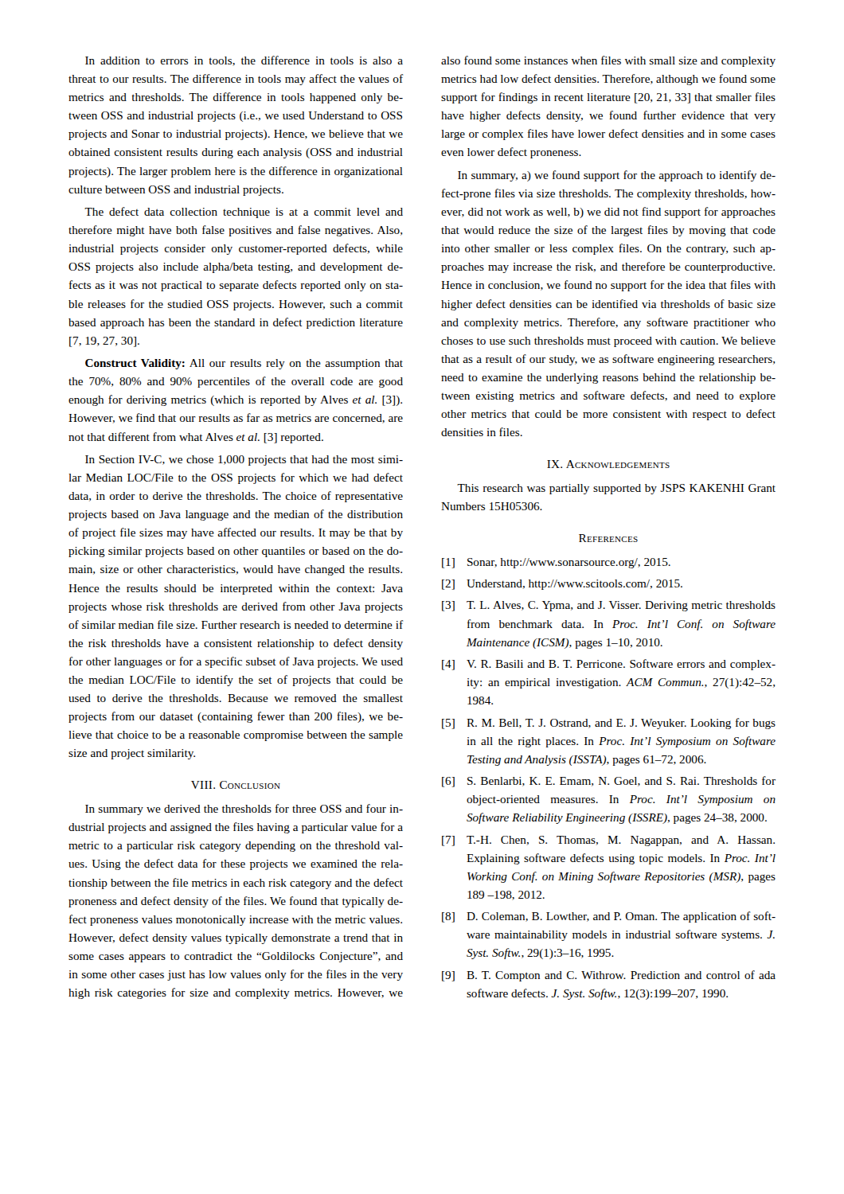In addition to errors in tools, the difference in tools is also a threat to our results. The difference in tools may affect the values of metrics and thresholds. The difference in tools happened only between OSS and industrial projects (i.e., we used Understand to OSS projects and Sonar to industrial projects). Hence, we believe that we obtained consistent results during each analysis (OSS and industrial projects). The larger problem here is the difference in organizational culture between OSS and industrial projects.
The defect data collection technique is at a commit level and therefore might have both false positives and false negatives. Also, industrial projects consider only customer-reported defects, while OSS projects also include alpha/beta testing, and development defects as it was not practical to separate defects reported only on stable releases for the studied OSS projects. However, such a commit based approach has been the standard in defect prediction literature [7, 19, 27, 30].
Construct Validity: All our results rely on the assumption that the 70%, 80% and 90% percentiles of the overall code are good enough for deriving metrics (which is reported by Alves et al. [3]). However, we find that our results as far as metrics are concerned, are not that different from what Alves et al. [3] reported.
In Section IV-C, we chose 1,000 projects that had the most similar Median LOC/File to the OSS projects for which we had defect data, in order to derive the thresholds. The choice of representative projects based on Java language and the median of the distribution of project file sizes may have affected our results. It may be that by picking similar projects based on other quantiles or based on the domain, size or other characteristics, would have changed the results. Hence the results should be interpreted within the context: Java projects whose risk thresholds are derived from other Java projects of similar median file size. Further research is needed to determine if the risk thresholds have a consistent relationship to defect density for other languages or for a specific subset of Java projects. We used the median LOC/File to identify the set of projects that could be used to derive the thresholds. Because we removed the smallest projects from our dataset (containing fewer than 200 files), we believe that choice to be a reasonable compromise between the sample size and project similarity.
VIII. Conclusion
In summary we derived the thresholds for three OSS and four industrial projects and assigned the files having a particular value for a metric to a particular risk category depending on the threshold values. Using the defect data for these projects we examined the relationship between the file metrics in each risk category and the defect proneness and defect density of the files. We found that typically defect proneness values monotonically increase with the metric values. However, defect density values typically demonstrate a trend that in some cases appears to contradict the “Goldilocks Conjecture”, and in some other cases just has low values only for the files in the very high risk categories for size and complexity metrics. However, we also found some instances when files with small size and complexity metrics had low defect densities. Therefore, although we found some support for findings in recent literature [20, 21, 33] that smaller files have higher defects density, we found further evidence that very large or complex files have lower defect densities and in some cases even lower defect proneness.
In summary, a) we found support for the approach to identify defect-prone files via size thresholds. The complexity thresholds, however, did not work as well, b) we did not find support for approaches that would reduce the size of the largest files by moving that code into other smaller or less complex files. On the contrary, such approaches may increase the risk, and therefore be counterproductive. Hence in conclusion, we found no support for the idea that files with higher defect densities can be identified via thresholds of basic size and complexity metrics. Therefore, any software practitioner who choses to use such thresholds must proceed with caution. We believe that as a result of our study, we as software engineering researchers, need to examine the underlying reasons behind the relationship between existing metrics and software defects, and need to explore other metrics that could be more consistent with respect to defect densities in files.
IX. Acknowledgements
This research was partially supported by JSPS KAKENHI Grant Numbers 15H05306.
References
[1] Sonar, http://www.sonarsource.org/, 2015.
[2] Understand, http://www.scitools.com/, 2015.
[3] T. L. Alves, C. Ypma, and J. Visser. Deriving metric thresholds from benchmark data. In Proc. Int’l Conf. on Software Maintenance (ICSM), pages 1–10, 2010.
[4] V. R. Basili and B. T. Perricone. Software errors and complexity: an empirical investigation. ACM Commun., 27(1):42–52, 1984.
[5] R. M. Bell, T. J. Ostrand, and E. J. Weyuker. Looking for bugs in all the right places. In Proc. Int’l Symposium on Software Testing and Analysis (ISSTA), pages 61–72, 2006.
[6] S. Benlarbi, K. E. Emam, N. Goel, and S. Rai. Thresholds for object-oriented measures. In Proc. Int’l Symposium on Software Reliability Engineering (ISSRE), pages 24–38, 2000.
[7] T.-H. Chen, S. Thomas, M. Nagappan, and A. Hassan. Explaining software defects using topic models. In Proc. Int’l Working Conf. on Mining Software Repositories (MSR), pages 189 –198, 2012.
[8] D. Coleman, B. Lowther, and P. Oman. The application of software maintainability models in industrial software systems. J. Syst. Softw., 29(1):3–16, 1995.
[9] B. T. Compton and C. Withrow. Prediction and control of ada software defects. J. Syst. Softw., 12(3):199–207, 1990.